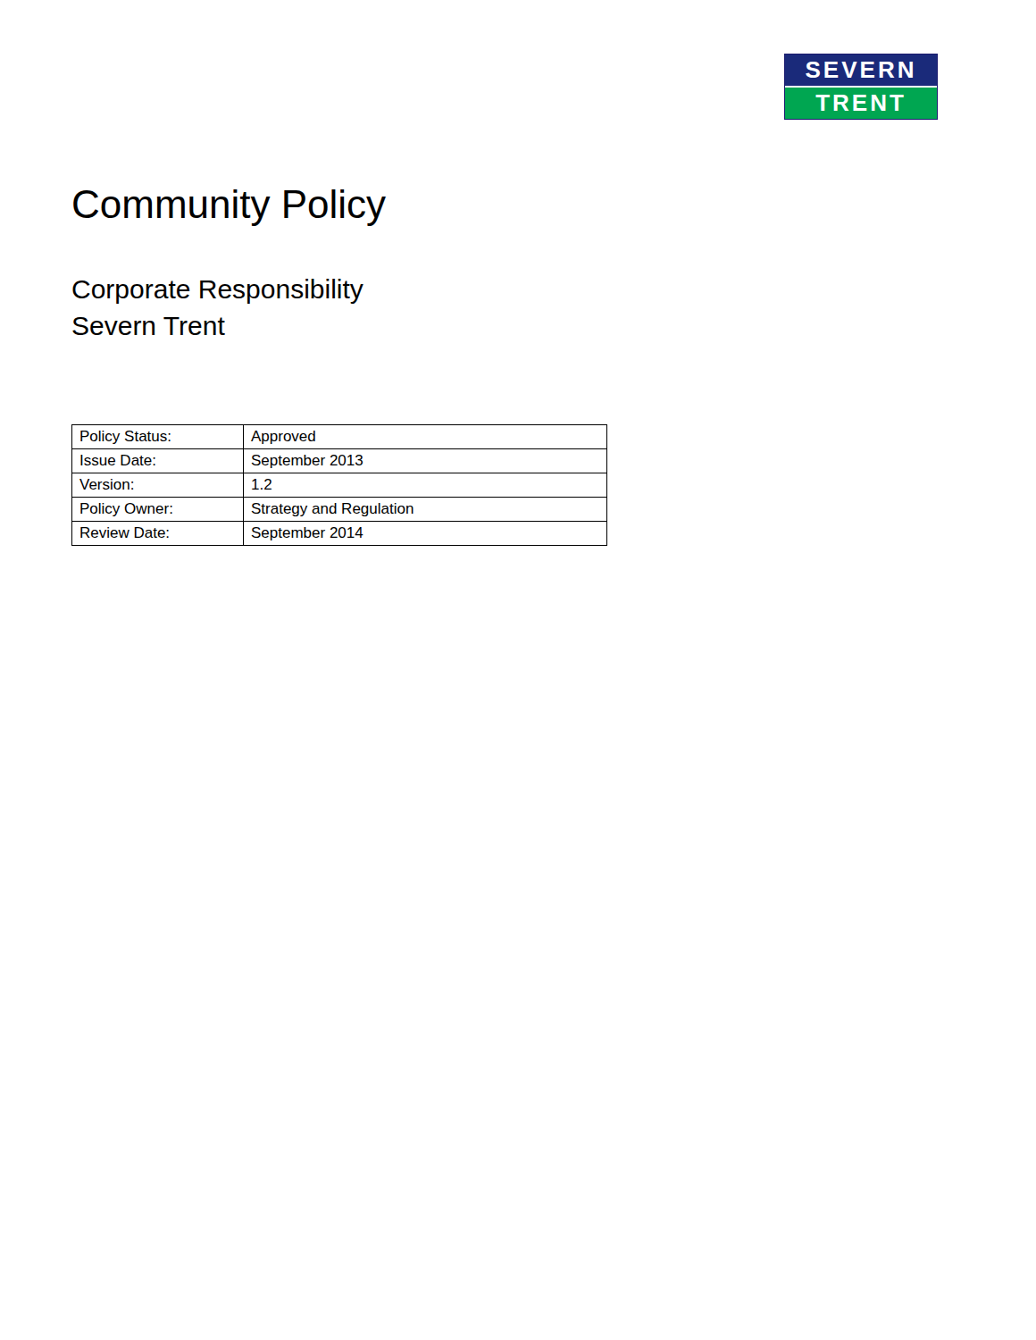SEVERN
TRENT
Community Policy
Corporate Responsibility
Severn Trent
| Policy Status: | Approved |
| Issue Date: | September 2013 |
| Version: | 1.2 |
| Policy Owner: | Strategy and Regulation |
| Review Date: | September 2014 |